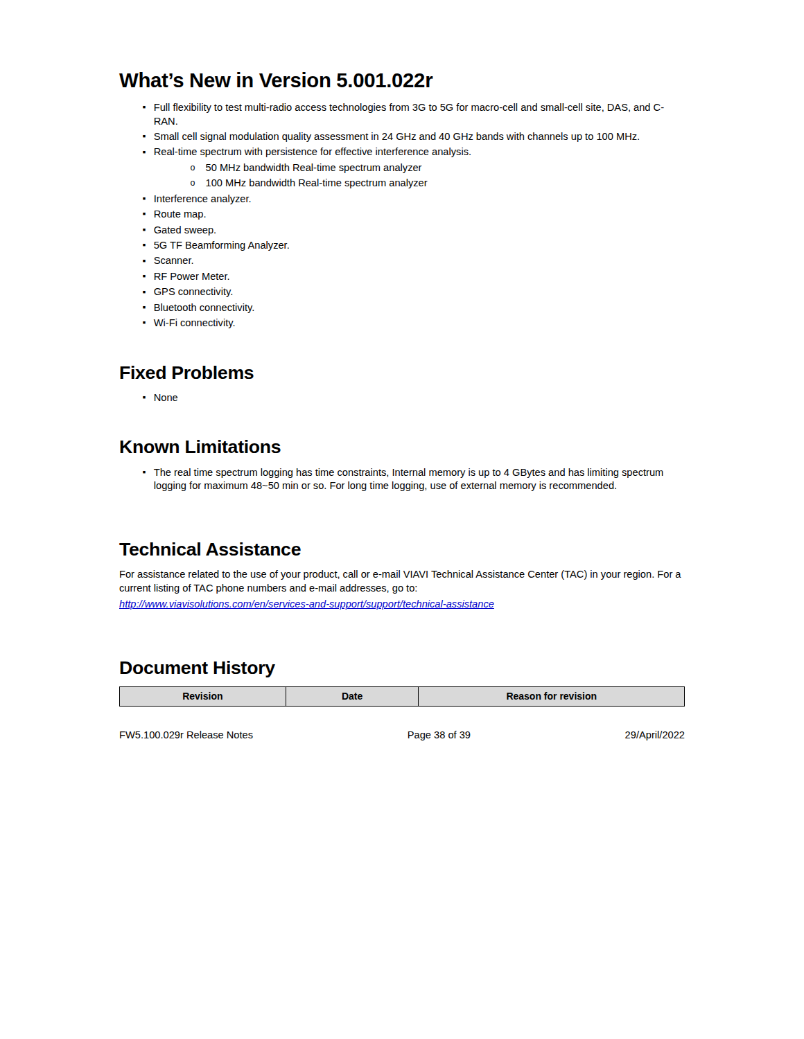What’s New in Version 5.001.022r
Full flexibility to test multi-radio access technologies from 3G to 5G for macro-cell and small-cell site, DAS, and C-RAN.
Small cell signal modulation quality assessment in 24 GHz and 40 GHz bands with channels up to 100 MHz.
Real-time spectrum with persistence for effective interference analysis.
50 MHz bandwidth Real-time spectrum analyzer
100 MHz bandwidth Real-time spectrum analyzer
Interference analyzer.
Route map.
Gated sweep.
5G TF Beamforming Analyzer.
Scanner.
RF Power Meter.
GPS connectivity.
Bluetooth connectivity.
Wi-Fi connectivity.
Fixed Problems
None
Known Limitations
The real time spectrum logging has time constraints, Internal memory is up to 4 GBytes and has limiting spectrum logging for maximum 48~50 min or so. For long time logging, use of external memory is recommended.
Technical Assistance
For assistance related to the use of your product, call or e-mail VIAVI Technical Assistance Center (TAC) in your region. For a current listing of TAC phone numbers and e-mail addresses, go to:
http://www.viavisolutions.com/en/services-and-support/support/technical-assistance
Document History
| Revision | Date | Reason for revision |
| --- | --- | --- |
FW5.100.029r Release Notes Page 38 of 39 29/April/2022